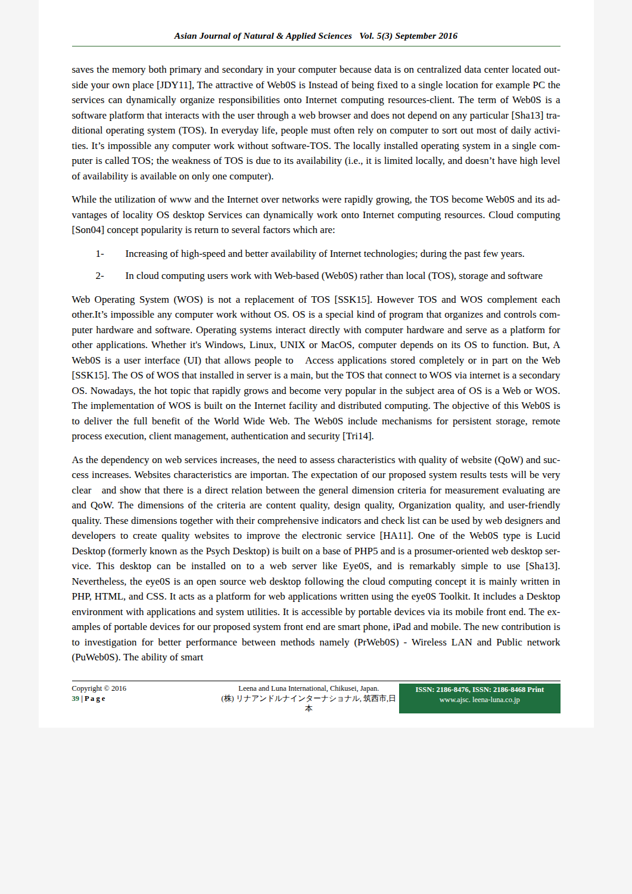Asian Journal of Natural & Applied Sciences Vol. 5(3) September 2016
saves the memory both primary and secondary in your computer because data is on centralized data center located outside your own place [JDY11], The attractive of Web0S is Instead of being fixed to a single location for example PC the services can dynamically organize responsibilities onto Internet computing resources-client. The term of Web0S is a software platform that interacts with the user through a web browser and does not depend on any particular [Sha13] traditional operating system (TOS). In everyday life, people must often rely on computer to sort out most of daily activities. It’s impossible any computer work without software-TOS. The locally installed operating system in a single computer is called TOS; the weakness of TOS is due to its availability (i.e., it is limited locally, and doesn’t have high level of availability is available on only one computer).
While the utilization of www and the Internet over networks were rapidly growing, the TOS become Web0S and its advantages of locality OS desktop Services can dynamically work onto Internet computing resources. Cloud computing [Son04] concept popularity is return to several factors which are:
1-Increasing of high-speed and better availability of Internet technologies; during the past few years.
2-In cloud computing users work with Web-based (Web0S) rather than local (TOS), storage and software
Web Operating System (WOS) is not a replacement of TOS [SSK15]. However TOS and WOS complement each other.It’s impossible any computer work without OS. OS is a special kind of program that organizes and controls computer hardware and software. Operating systems interact directly with computer hardware and serve as a platform for other applications. Whether it's Windows, Linux, UNIX or MacOS, computer depends on its OS to function. But, A Web0S is a user interface (UI) that allows people to Access applications stored completely or in part on the Web [SSK15]. The OS of WOS that installed in server is a main, but the TOS that connect to WOS via internet is a secondary OS. Nowadays, the hot topic that rapidly grows and become very popular in the subject area of OS is a Web or WOS. The implementation of WOS is built on the Internet facility and distributed computing. The objective of this Web0S is to deliver the full benefit of the World Wide Web. The Web0S include mechanisms for persistent storage, remote process execution, client management, authentication and security [Tri14].
As the dependency on web services increases, the need to assess characteristics with quality of website (QoW) and success increases. Websites characteristics are importan. The expectation of our proposed system results tests will be very clear and show that there is a direct relation between the general dimension criteria for measurement evaluating are and QoW. The dimensions of the criteria are content quality, design quality, Organization quality, and user-friendly quality. These dimensions together with their comprehensive indicators and check list can be used by web designers and developers to create quality websites to improve the electronic service [HA11]. One of the Web0S type is Lucid Desktop (formerly known as the Psych Desktop) is built on a base of PHP5 and is a prosumer-oriented web desktop service. This desktop can be installed on to a web server like Eye0S, and is remarkably simple to use [Sha13]. Nevertheless, the eye0S is an open source web desktop following the cloud computing concept it is mainly written in PHP, HTML, and CSS. It acts as a platform for web applications written using the eye0S Toolkit. It includes a Desktop environment with applications and system utilities. It is accessible by portable devices via its mobile front end. The examples of portable devices for our proposed system front end are smart phone, iPad and mobile. The new contribution is to investigation for better performance between methods namely (PrWeb0S) - Wireless LAN and Public network (PuWeb0S). The ability of smart
Copyright © 2016
39 | P a g e
Leena and Luna International, Chikusei, Japan.
(株) リナアンドルナインターナショナル, 筑西市,日本
ISSN: 2186-8476, ISSN: 2186-8468 Print www.ajsc. leena-luna.co.jp